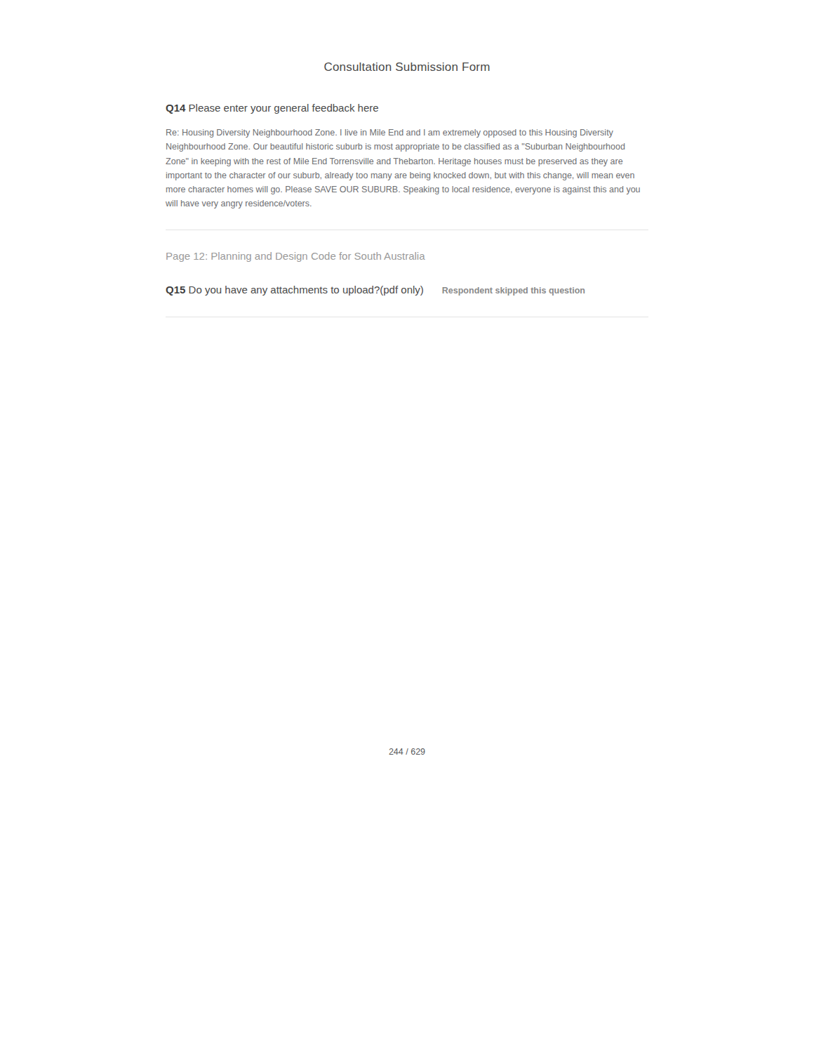Consultation Submission Form
Q14 Please enter your general feedback here
Re: Housing Diversity Neighbourhood Zone. I live in Mile End and I am extremely opposed to this Housing Diversity Neighbourhood Zone. Our beautiful historic suburb is most appropriate to be classified as a "Suburban Neighbourhood Zone" in keeping with the rest of Mile End Torrensville and Thebarton. Heritage houses must be preserved as they are important to the character of our suburb, already too many are being knocked down, but with this change, will mean even more character homes will go. Please SAVE OUR SUBURB. Speaking to local residence, everyone is against this and you will have very angry residence/voters.
Page 12: Planning and Design Code for South Australia
Q15 Do you have any attachments to upload?(pdf only)
Respondent skipped this question
244 / 629